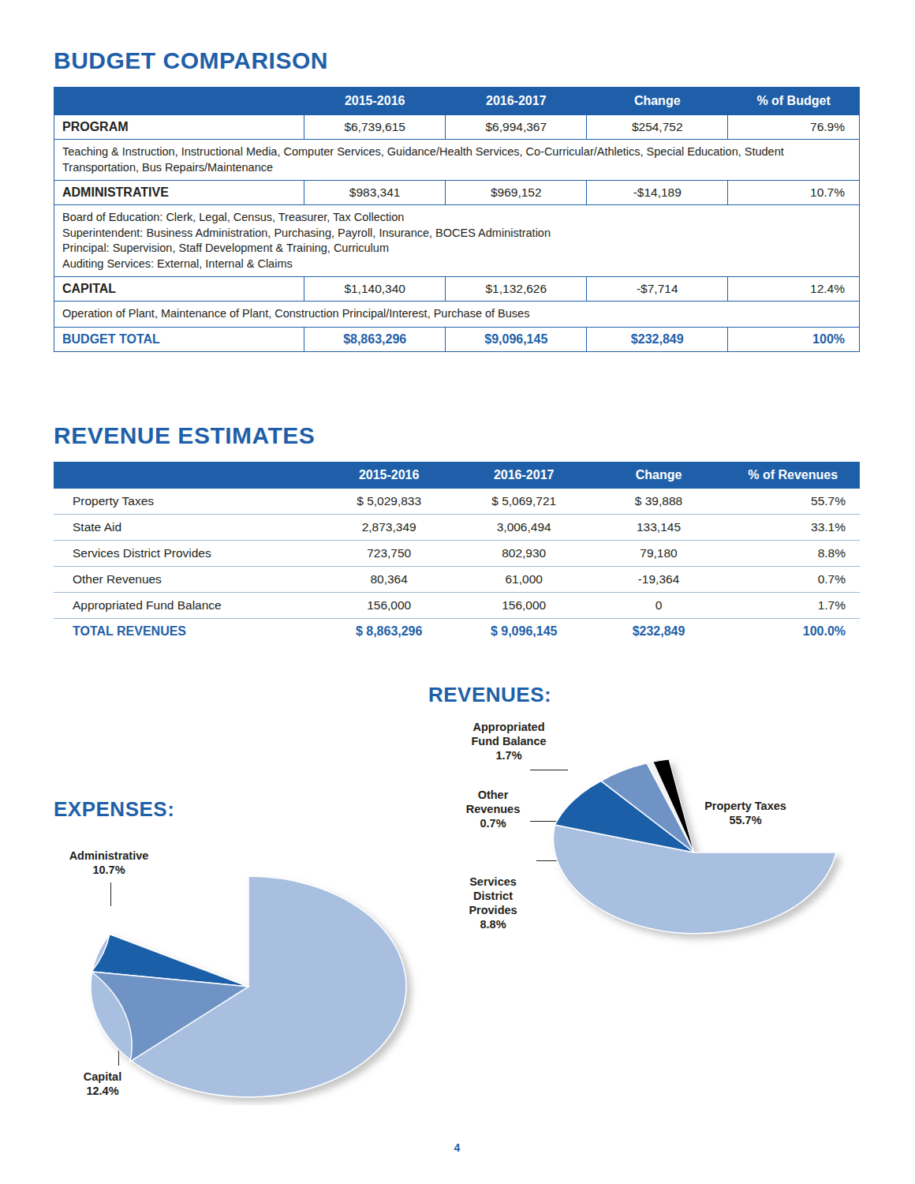BUDGET COMPARISON
| | 2015-2016 | 2016-2017 | Change | % of Budget |
| --- | --- | --- | --- | --- |
| PROGRAM | $6,739,615 | $6,994,367 | $254,752 | 76.9% |
| Teaching & Instruction, Instructional Media, Computer Services, Guidance/Health Services, Co-Curricular/Athletics, Special Education, Student Transportation, Bus Repairs/Maintenance |
| ADMINISTRATIVE | $983,341 | $969,152 | -$14,189 | 10.7% |
| Board of Education: Clerk, Legal, Census, Treasurer, Tax Collection Superintendent: Business Administration, Purchasing, Payroll, Insurance, BOCES Administration Principal: Supervision, Staff Development & Training, Curriculum Auditing Services: External, Internal & Claims |
| CAPITAL | $1,140,340 | $1,132,626 | -$7,714 | 12.4% |
| Operation of Plant, Maintenance of Plant, Construction Principal/Interest, Purchase of Buses |
| BUDGET TOTAL | $8,863,296 | $9,096,145 | $232,849 | 100% |
REVENUE ESTIMATES
| | 2015-2016 | 2016-2017 | Change | % of Revenues |
| --- | --- | --- | --- | --- |
| Property Taxes | $ 5,029,833 | $ 5,069,721 | $ 39,888 | 55.7% |
| State Aid | 2,873,349 | 3,006,494 | 133,145 | 33.1% |
| Services District Provides | 723,750 | 802,930 | 79,180 | 8.8% |
| Other Revenues | 80,364 | 61,000 | -19,364 | 0.7% |
| Appropriated Fund Balance | 156,000 | 156,000 | 0 | 1.7% |
| TOTAL REVENUES | $ 8,863,296 | $ 9,096,145 | $232,849 | 100.0% |
REVENUES:
EXPENSES:
Appropriated
Fund Balance
1.7%
Other
Revenues
0.7%
Services
District
Provides
8.8%
Property Taxes
55.7%
State Aid
33.1%
Administrative
10.7%
Program
76.9%
Capital
12.4%
4